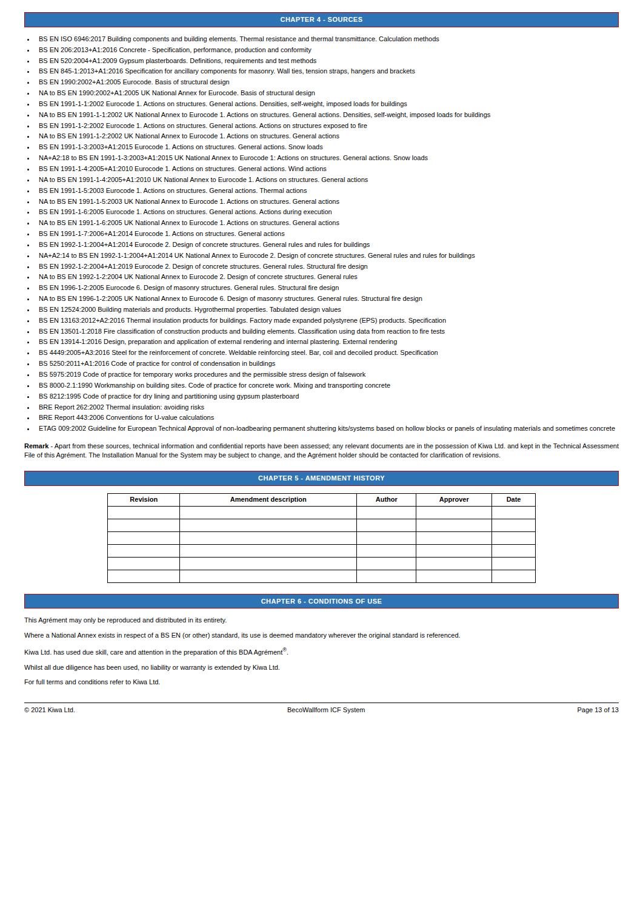CHAPTER 4 - SOURCES
BS EN ISO 6946:2017 Building components and building elements. Thermal resistance and thermal transmittance. Calculation methods
BS EN 206:2013+A1:2016 Concrete - Specification, performance, production and conformity
BS EN 520:2004+A1:2009 Gypsum plasterboards. Definitions, requirements and test methods
BS EN 845-1:2013+A1:2016 Specification for ancillary components for masonry. Wall ties, tension straps, hangers and brackets
BS EN 1990:2002+A1:2005 Eurocode. Basis of structural design
NA to BS EN 1990:2002+A1:2005 UK National Annex for Eurocode. Basis of structural design
BS EN 1991-1-1:2002 Eurocode 1. Actions on structures. General actions. Densities, self-weight, imposed loads for buildings
NA to BS EN 1991-1-1:2002 UK National Annex to Eurocode 1. Actions on structures. General actions. Densities, self-weight, imposed loads for buildings
BS EN 1991-1-2:2002 Eurocode 1. Actions on structures. General actions. Actions on structures exposed to fire
NA to BS EN 1991-1-2:2002 UK National Annex to Eurocode 1. Actions on structures. General actions
BS EN 1991-1-3:2003+A1:2015 Eurocode 1. Actions on structures. General actions. Snow loads
NA+A2:18 to BS EN 1991-1-3:2003+A1:2015 UK National Annex to Eurocode 1: Actions on structures. General actions. Snow loads
BS EN 1991-1-4:2005+A1:2010 Eurocode 1. Actions on structures. General actions. Wind actions
NA to BS EN 1991-1-4:2005+A1:2010 UK National Annex to Eurocode 1. Actions on structures. General actions
BS EN 1991-1-5:2003 Eurocode 1. Actions on structures. General actions. Thermal actions
NA to BS EN 1991-1-5:2003 UK National Annex to Eurocode 1. Actions on structures. General actions
BS EN 1991-1-6:2005 Eurocode 1. Actions on structures. General actions. Actions during execution
NA to BS EN 1991-1-6:2005 UK National Annex to Eurocode 1. Actions on structures. General actions
BS EN 1991-1-7:2006+A1:2014 Eurocode 1. Actions on structures. General actions
BS EN 1992-1-1:2004+A1:2014 Eurocode 2. Design of concrete structures. General rules and rules for buildings
NA+A2:14 to BS EN 1992-1-1:2004+A1:2014 UK National Annex to Eurocode 2. Design of concrete structures. General rules and rules for buildings
BS EN 1992-1-2:2004+A1:2019 Eurocode 2. Design of concrete structures. General rules. Structural fire design
NA to BS EN 1992-1-2:2004 UK National Annex to Eurocode 2. Design of concrete structures. General rules
BS EN 1996-1-2:2005 Eurocode 6. Design of masonry structures. General rules. Structural fire design
NA to BS EN 1996-1-2:2005 UK National Annex to Eurocode 6. Design of masonry structures. General rules. Structural fire design
BS EN 12524:2000 Building materials and products. Hygrothermal properties. Tabulated design values
BS EN 13163:2012+A2:2016 Thermal insulation products for buildings. Factory made expanded polystyrene (EPS) products. Specification
BS EN 13501-1:2018 Fire classification of construction products and building elements. Classification using data from reaction to fire tests
BS EN 13914-1:2016 Design, preparation and application of external rendering and internal plastering. External rendering
BS 4449:2005+A3:2016 Steel for the reinforcement of concrete. Weldable reinforcing steel. Bar, coil and decoiled product. Specification
BS 5250:2011+A1:2016 Code of practice for control of condensation in buildings
BS 5975:2019 Code of practice for temporary works procedures and the permissible stress design of falsework
BS 8000-2.1:1990 Workmanship on building sites. Code of practice for concrete work. Mixing and transporting concrete
BS 8212:1995 Code of practice for dry lining and partitioning using gypsum plasterboard
BRE Report 262:2002 Thermal insulation: avoiding risks
BRE Report 443:2006 Conventions for U-value calculations
ETAG 009:2002 Guideline for European Technical Approval of non-loadbearing permanent shuttering kits/systems based on hollow blocks or panels of insulating materials and sometimes concrete
Remark - Apart from these sources, technical information and confidential reports have been assessed; any relevant documents are in the possession of Kiwa Ltd. and kept in the Technical Assessment File of this Agrément. The Installation Manual for the System may be subject to change, and the Agrément holder should be contacted for clarification of revisions.
CHAPTER 5 - AMENDMENT HISTORY
| Revision | Amendment description | Author | Approver | Date |
| --- | --- | --- | --- | --- |
CHAPTER 6 - CONDITIONS OF USE
This Agrément may only be reproduced and distributed in its entirety.
Where a National Annex exists in respect of a BS EN (or other) standard, its use is deemed mandatory wherever the original standard is referenced.
Kiwa Ltd. has used due skill, care and attention in the preparation of this BDA Agrément®.
Whilst all due diligence has been used, no liability or warranty is extended by Kiwa Ltd.
For full terms and conditions refer to Kiwa Ltd.
© 2021 Kiwa Ltd. BecoWallform ICF System Page 13 of 13